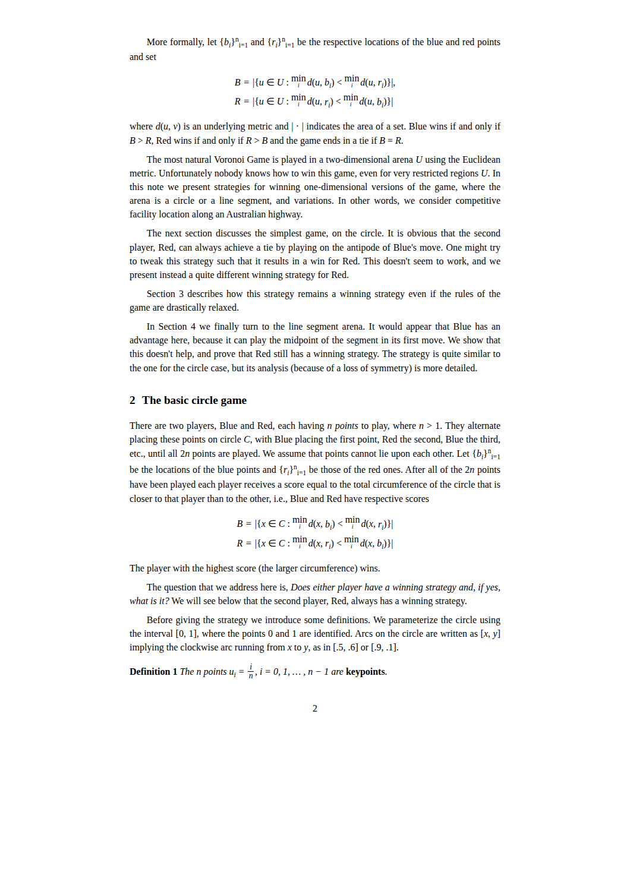More formally, let {bi}ni=1 and {ri}ni=1 be the respective locations of the blue and red points and set
| B | = | /{ u ∈ U : min i d ( u , b i ) < min i d ( u , r i )}/, |
| R | = | /{ u ∈ U : min i d ( u , r i ) < min i d ( u , b i )}/ |
where d(u, v) is an underlying metric and | · | indicates the area of a set. Blue wins if and only if B > R, Red wins if and only if R > B and the game ends in a tie if B = R.
The most natural Voronoi Game is played in a two-dimensional arena U using the Euclidean metric. Unfortunately nobody knows how to win this game, even for very restricted regions U. In this note we present strategies for winning one-dimensional versions of the game, where the arena is a circle or a line segment, and variations. In other words, we consider competitive facility location along an Australian highway.
The next section discusses the simplest game, on the circle. It is obvious that the second player, Red, can always achieve a tie by playing on the antipode of Blue's move. One might try to tweak this strategy such that it results in a win for Red. This doesn't seem to work, and we present instead a quite different winning strategy for Red.
Section 3 describes how this strategy remains a winning strategy even if the rules of the game are drastically relaxed.
In Section 4 we finally turn to the line segment arena. It would appear that Blue has an advantage here, because it can play the midpoint of the segment in its first move. We show that this doesn't help, and prove that Red still has a winning strategy. The strategy is quite similar to the one for the circle case, but its analysis (because of a loss of symmetry) is more detailed.
2 The basic circle game
There are two players, Blue and Red, each having n points to play, where n > 1. They alternate placing these points on circle C, with Blue placing the first point, Red the second, Blue the third, etc., until all 2n points are played. We assume that points cannot lie upon each other. Let {bi}ni=1 be the locations of the blue points and {ri}ni=1 be those of the red ones. After all of the 2n points have been played each player receives a score equal to the total circumference of the circle that is closer to that player than to the other, i.e., Blue and Red have respective scores
| B | = | /{ x ∈ C : min i d ( x , b i ) < min i d ( x , r i )}/ |
| R | = | /{ x ∈ C : min i d ( x , r i ) < min i d ( x , b i )}/ |
The player with the highest score (the larger circumference) wins.
The question that we address here is, Does either player have a winning strategy and, if yes, what is it? We will see below that the second player, Red, always has a winning strategy.
Before giving the strategy we introduce some definitions. We parameterize the circle using the interval [0, 1], where the points 0 and 1 are identified. Arcs on the circle are written as [x, y] implying the clockwise arc running from x to y, as in [.5, .6] or [.9, .1].
Definition 1 The n points ui = in, i = 0, 1, … , n − 1 are keypoints.
2